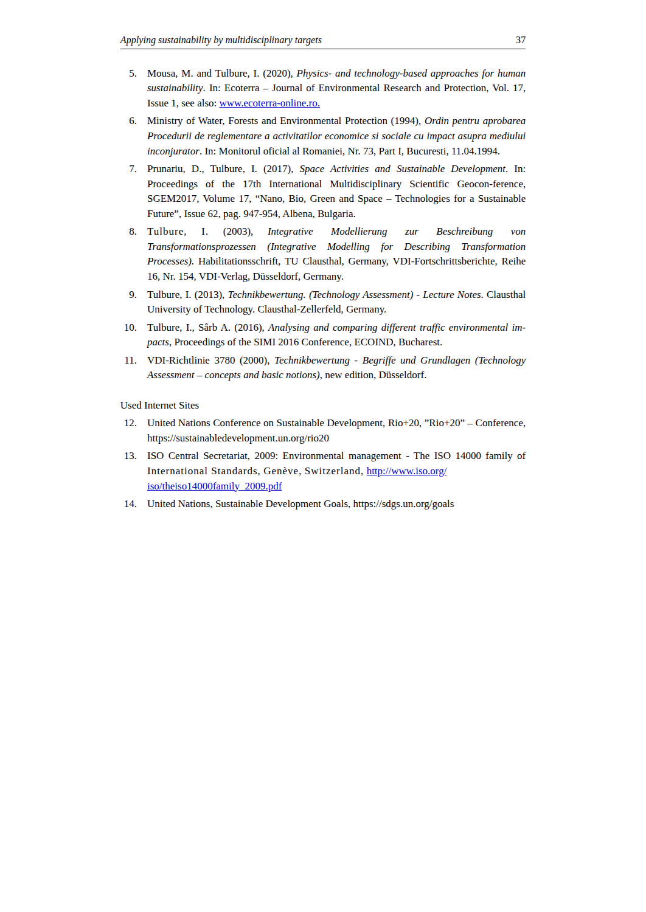Applying sustainability by multidisciplinary targets 37
5. Mousa, M. and Tulbure, I. (2020), Physics- and technology-based approaches for human sustainability. In: Ecoterra – Journal of Environmental Research and Protection, Vol. 17, Issue 1, see also: www.ecoterra-online.ro.
6. Ministry of Water, Forests and Environmental Protection (1994), Ordin pentru aprobarea Procedurii de reglementare a activitatilor economice si sociale cu impact asupra mediului inconjurator. In: Monitorul oficial al Romaniei, Nr. 73, Part I, Bucuresti, 11.04.1994.
7. Prunariu, D., Tulbure, I. (2017), Space Activities and Sustainable Development. In: Proceedings of the 17th International Multidisciplinary Scientific Geocon-ference, SGEM2017, Volume 17, “Nano, Bio, Green and Space – Technologies for a Sustainable Future”, Issue 62, pag. 947-954, Albena, Bulgaria.
8. Tulbure, I. (2003), Integrative Modellierung zur Beschreibung von Transformationsprozessen (Integrative Modelling for Describing Transformation Processes). Habilitationsschrift, TU Clausthal, Germany, VDI-Fortschrittsberichte, Reihe 16, Nr. 154, VDI-Verlag, Düsseldorf, Germany.
9. Tulbure, I. (2013), Technikbewertung. (Technology Assessment) - Lecture Notes. Clausthal University of Technology. Clausthal-Zellerfeld, Germany.
10. Tulbure, I., Sârb A. (2016), Analysing and comparing different traffic environmental impacts, Proceedings of the SIMI 2016 Conference, ECOIND, Bucharest.
11. VDI-Richtlinie 3780 (2000), Technikbewertung - Begriffe und Grundlagen (Technology Assessment – concepts and basic notions), new edition, Düsseldorf.
Used Internet Sites
12. United Nations Conference on Sustainable Development, Rio+20, ”Rio+20” – Conference, https://sustainabledevelopment.un.org/rio20
13. ISO Central Secretariat, 2009: Environmental management - The ISO 14000 family of International Standards, Genève, Switzerland, http://www.iso.org/
iso/theiso14000family_2009.pdf
14. United Nations, Sustainable Development Goals, https://sdgs.un.org/goals